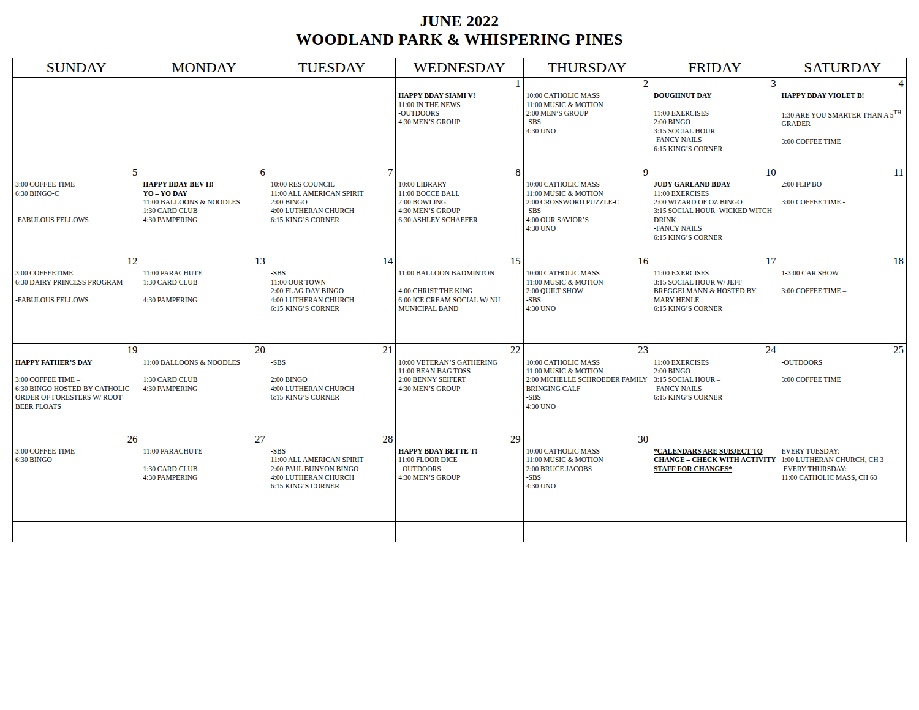JUNE 2022
WOODLAND PARK & WHISPERING PINES
| SUNDAY | MONDAY | TUESDAY | WEDNESDAY | THURSDAY | FRIDAY | SATURDAY |
| --- | --- | --- | --- | --- | --- | --- |
| | | | 1 | 2 | 3 | 4 |
| | | | HAPPY BDAY SIAMI V! 11:00 IN THE NEWS -OUTDOORS 4:30 MEN’S GROUP | 10:00 CATHOLIC MASS 11:00 MUSIC & MOTION 2:00 MEN’S GROUP -SBS 4:30 UNO | DOUGHNUT DAY 11:00 EXERCISES 2:00 BINGO 3:15 SOCIAL HOUR -FANCY NAILS 6:15 KING’S CORNER | HAPPY BDAY VIOLET B! 1:30 ARE YOU SMARTER THAN A 5 TH GRADER 3:00 COFFEE TIME |
| 5 | 6 | 7 | 8 | 9 | 10 | 11 |
| 3:00 COFFEE TIME – 6:30 BINGO-C -FABULOUS FELLOWS | HAPPY BDAY BEV H! YO – YO DAY 11:00 BALLOONS & NOODLES 1:30 CARD CLUB 4:30 PAMPERING | 10:00 RES COUNCIL 11:00 ALL AMERICAN SPIRIT 2:00 BINGO 4:00 LUTHERAN CHURCH 6:15 KING’S CORNER | 10:00 LIBRARY 11:00 BOCCE BALL 2:00 BOWLING 4:30 MEN’S GROUP 6:30 ASHLEY SCHAEFER | 10:00 CATHOLIC MASS 11:00 MUSIC & MOTION 2:00 CROSSWORD PUZZLE-C -SBS 4:00 OUR SAVIOR’S 4:30 UNO | JUDY GARLAND BDAY 11:00 EXERCISES 2:00 WIZARD OF OZ BINGO 3:15 SOCIAL HOUR- WICKED WITCH DRINK -FANCY NAILS 6:15 KING’S CORNER | 2:00 FLIP BO 3:00 COFFEE TIME - |
| 12 | 13 | 14 | 15 | 16 | 17 | 18 |
| 3:00 COFFEETIME 6:30 DAIRY PRINCESS PROGRAM -FABULOUS FELLOWS | 11:00 PARACHUTE 1:30 CARD CLUB 4:30 PAMPERING | -SBS 11:00 OUR TOWN 2:00 FLAG DAY BINGO 4:00 LUTHERAN CHURCH 6:15 KING’S CORNER | 11:00 BALLOON BADMINTON 4:00 CHRIST THE KING 6:00 ICE CREAM SOCIAL W/ NU MUNICIPAL BAND | 10:00 CATHOLIC MASS 11:00 MUSIC & MOTION 2:00 QUILT SHOW -SBS 4:30 UNO | 11:00 EXERCISES 3:15 SOCIAL HOUR W/ JEFF BREGGELMANN & HOSTED BY MARY HENLE 6:15 KING’S CORNER | 1-3:00 CAR SHOW 3:00 COFFEE TIME – |
| 19 | 20 | 21 | 22 | 23 | 24 | 25 |
| HAPPY FATHER’S DAY 3:00 COFFEE TIME – 6:30 BINGO HOSTED BY CATHOLIC ORDER OF FORESTERS W/ ROOT BEER FLOATS | 11:00 BALLOONS & NOODLES 1:30 CARD CLUB 4:30 PAMPERING | -SBS 2:00 BINGO 4:00 LUTHERAN CHURCH 6:15 KING’S CORNER | 10:00 VETERAN’S GATHERING 11:00 BEAN BAG TOSS 2:00 BENNY SEIFERT 4:30 MEN’S GROUP | 10:00 CATHOLIC MASS 11:00 MUSIC & MOTION 2:00 MICHELLE SCHROEDER FAMILY BRINGING CALF -SBS 4:30 UNO | 11:00 EXERCISES 2:00 BINGO 3:15 SOCIAL HOUR – -FANCY NAILS 6:15 KING’S CORNER | -OUTDOORS 3:00 COFFEE TIME |
| 26 | 27 | 28 | 29 | 30 | | |
| 3:00 COFFEE TIME – 6:30 BINGO | 11:00 PARACHUTE 1:30 CARD CLUB 4:30 PAMPERING | -SBS 11:00 ALL AMERICAN SPIRIT 2:00 PAUL BUNYON BINGO 4:00 LUTHERAN CHURCH 6:15 KING’S CORNER | HAPPY BDAY BETTE T! 11:00 FLOOR DICE - OUTDOORS 4:30 MEN’S GROUP | 10:00 CATHOLIC MASS 11:00 MUSIC & MOTION 2:00 BRUCE JACOBS -SBS 4:30 UNO | *CALENDARS ARE SUBJECT TO CHANGE – CHECK WITH ACTIVITY STAFF FOR CHANGES* | EVERY TUESDAY: 1:00 LUTHERAN CHURCH, CH 3 EVERY THURSDAY: 11:00 CATHOLIC MASS, CH 63 |